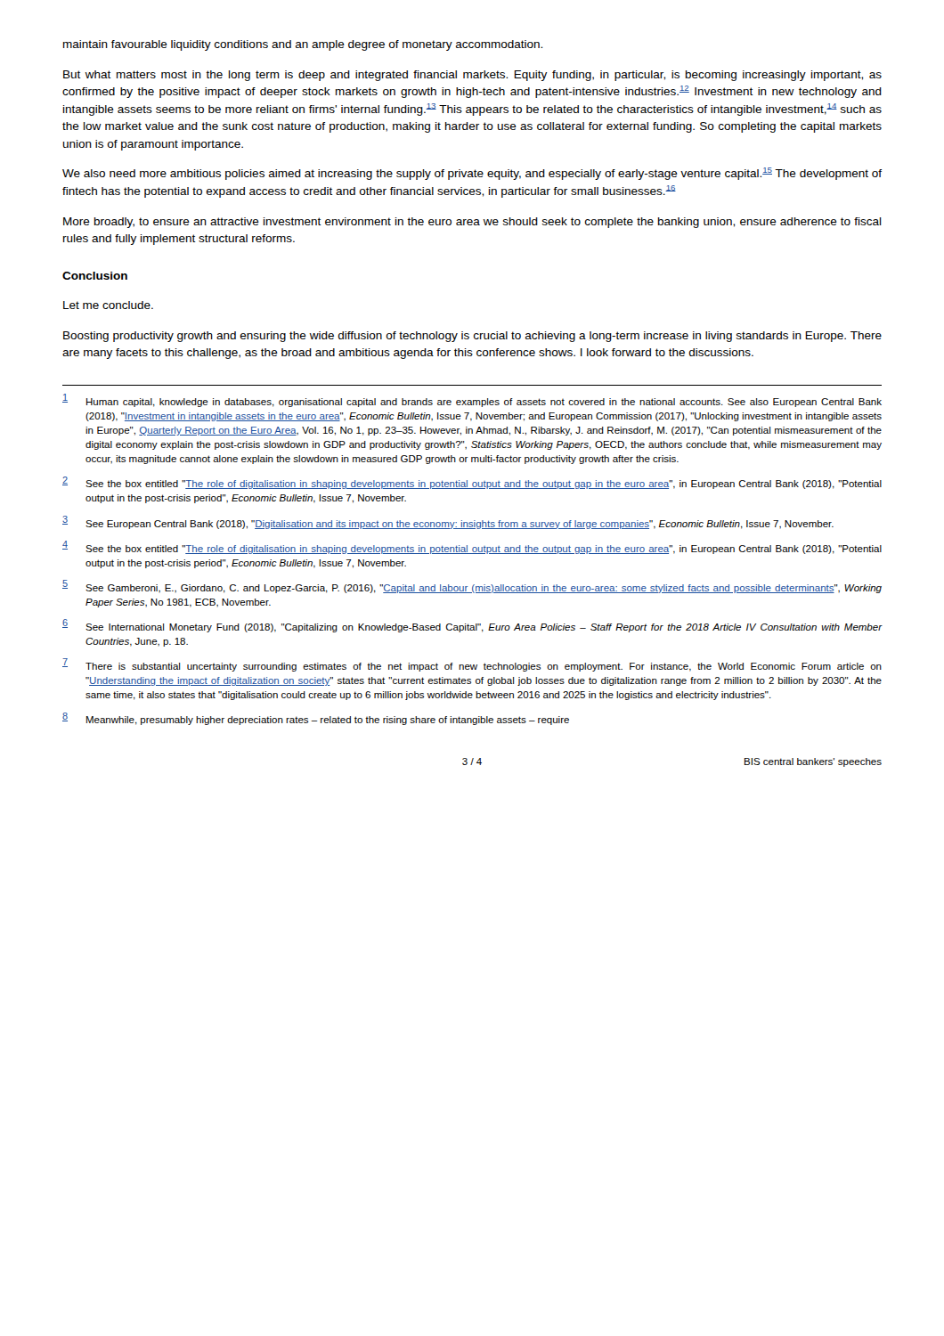maintain favourable liquidity conditions and an ample degree of monetary accommodation.
But what matters most in the long term is deep and integrated financial markets. Equity funding, in particular, is becoming increasingly important, as confirmed by the positive impact of deeper stock markets on growth in high-tech and patent-intensive industries.12 Investment in new technology and intangible assets seems to be more reliant on firms' internal funding.13 This appears to be related to the characteristics of intangible investment,14 such as the low market value and the sunk cost nature of production, making it harder to use as collateral for external funding. So completing the capital markets union is of paramount importance.
We also need more ambitious policies aimed at increasing the supply of private equity, and especially of early-stage venture capital.15 The development of fintech has the potential to expand access to credit and other financial services, in particular for small businesses.16
More broadly, to ensure an attractive investment environment in the euro area we should seek to complete the banking union, ensure adherence to fiscal rules and fully implement structural reforms.
Conclusion
Let me conclude.
Boosting productivity growth and ensuring the wide diffusion of technology is crucial to achieving a long-term increase in living standards in Europe. There are many facets to this challenge, as the broad and ambitious agenda for this conference shows. I look forward to the discussions.
1 Human capital, knowledge in databases, organisational capital and brands are examples of assets not covered in the national accounts. See also European Central Bank (2018), "Investment in intangible assets in the euro area", Economic Bulletin, Issue 7, November; and European Commission (2017), "Unlocking investment in intangible assets in Europe", Quarterly Report on the Euro Area, Vol. 16, No 1, pp. 23–35. However, in Ahmad, N., Ribarsky, J. and Reinsdorf, M. (2017), "Can potential mismeasurement of the digital economy explain the post-crisis slowdown in GDP and productivity growth?", Statistics Working Papers, OECD, the authors conclude that, while mismeasurement may occur, its magnitude cannot alone explain the slowdown in measured GDP growth or multi-factor productivity growth after the crisis.
2 See the box entitled "The role of digitalisation in shaping developments in potential output and the output gap in the euro area", in European Central Bank (2018), "Potential output in the post-crisis period", Economic Bulletin, Issue 7, November.
3 See European Central Bank (2018), "Digitalisation and its impact on the economy: insights from a survey of large companies", Economic Bulletin, Issue 7, November.
4 See the box entitled "The role of digitalisation in shaping developments in potential output and the output gap in the euro area", in European Central Bank (2018), "Potential output in the post-crisis period", Economic Bulletin, Issue 7, November.
5 See Gamberoni, E., Giordano, C. and Lopez-Garcia, P. (2016), "Capital and labour (mis)allocation in the euro-area: some stylized facts and possible determinants", Working Paper Series, No 1981, ECB, November.
6 See International Monetary Fund (2018), "Capitalizing on Knowledge-Based Capital", Euro Area Policies – Staff Report for the 2018 Article IV Consultation with Member Countries, June, p. 18.
7 There is substantial uncertainty surrounding estimates of the net impact of new technologies on employment. For instance, the World Economic Forum article on "Understanding the impact of digitalization on society" states that "current estimates of global job losses due to digitalization range from 2 million to 2 billion by 2030". At the same time, it also states that "digitalisation could create up to 6 million jobs worldwide between 2016 and 2025 in the logistics and electricity industries".
8 Meanwhile, presumably higher depreciation rates – related to the rising share of intangible assets – require
3 / 4 BIS central bankers' speeches